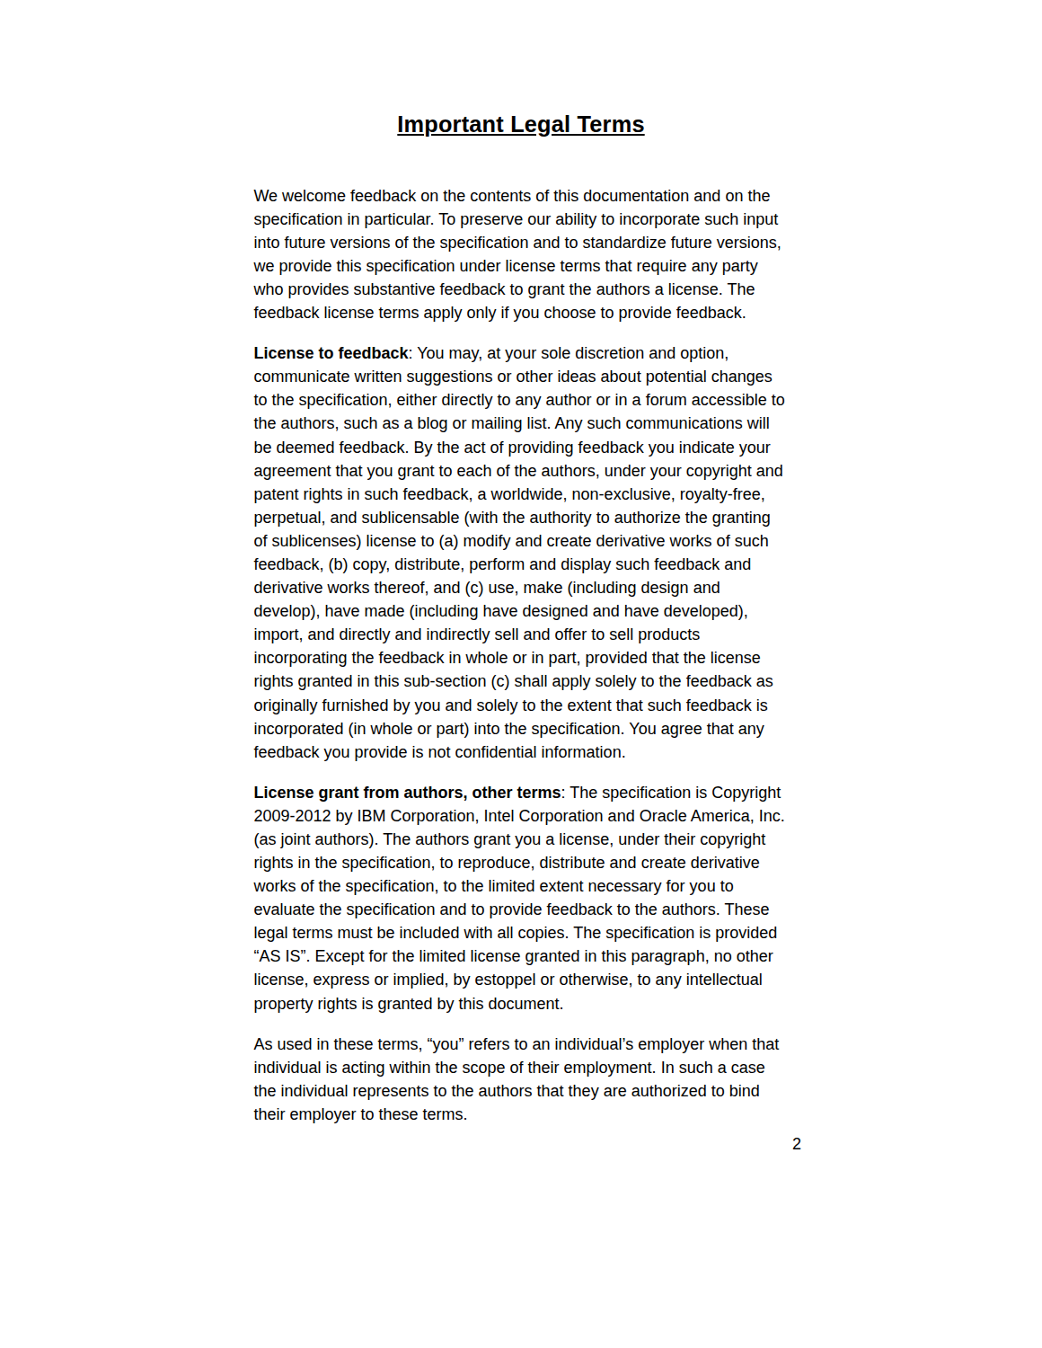Important Legal Terms
We welcome feedback on the contents of this documentation and on the specification in particular. To preserve our ability to incorporate such input into future versions of the specification and to standardize future versions, we provide this specification under license terms that require any party who provides substantive feedback to grant the authors a license. The feedback license terms apply only if you choose to provide feedback.
License to feedback: You may, at your sole discretion and option, communicate written suggestions or other ideas about potential changes to the specification, either directly to any author or in a forum accessible to the authors, such as a blog or mailing list. Any such communications will be deemed feedback. By the act of providing feedback you indicate your agreement that you grant to each of the authors, under your copyright and patent rights in such feedback, a worldwide, non-exclusive, royalty-free, perpetual, and sublicensable (with the authority to authorize the granting of sublicenses) license to (a) modify and create derivative works of such feedback, (b) copy, distribute, perform and display such feedback and derivative works thereof, and (c) use, make (including design and develop), have made (including have designed and have developed), import, and directly and indirectly sell and offer to sell products incorporating the feedback in whole or in part, provided that the license rights granted in this sub-section (c) shall apply solely to the feedback as originally furnished by you and solely to the extent that such feedback is incorporated (in whole or part) into the specification. You agree that any feedback you provide is not confidential information.
License grant from authors, other terms: The specification is Copyright 2009-2012 by IBM Corporation, Intel Corporation and Oracle America, Inc. (as joint authors). The authors grant you a license, under their copyright rights in the specification, to reproduce, distribute and create derivative works of the specification, to the limited extent necessary for you to evaluate the specification and to provide feedback to the authors. These legal terms must be included with all copies. The specification is provided “AS IS”. Except for the limited license granted in this paragraph, no other license, express or implied, by estoppel or otherwise, to any intellectual property rights is granted by this document.
As used in these terms, “you” refers to an individual’s employer when that individual is acting within the scope of their employment. In such a case the individual represents to the authors that they are authorized to bind their employer to these terms.
2